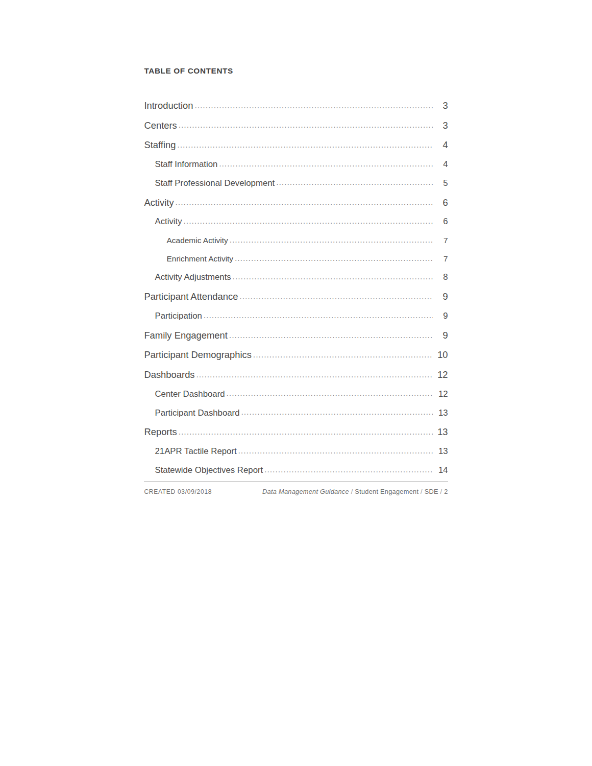Table of Contents
Introduction ........................................................................................................................... 3
Centers .................................................................................................................................. 3
Staffing ................................................................................................................................... 4
Staff Information ................................................................................................................. 4
Staff Professional Development ....................................................................................... 5
Activity ................................................................................................................................... 6
Activity .............................................................................................................................. 6
Academic Activity ............................................................................................................. 7
Enrichment Activity .......................................................................................................... 7
Activity Adjustments ......................................................................................................... 8
Participant Attendance ......................................................................................................... 9
Participation ....................................................................................................................... 9
Family Engagement ................................................................................................................. 9
Participant Demographics ................................................................................................. 10
Dashboards ................................................................................................................. 12
Center Dashboard ......................................................................................................... 12
Participant Dashboard ................................................................................................. 13
Reports ............................................................................................................................. 13
21APR Tactile Report ..................................................................................................... 13
Statewide Objectives Report ....................................................................................... 14
Created 03/09/2018
Data Management Guidance/Student Engagement/SDE/2